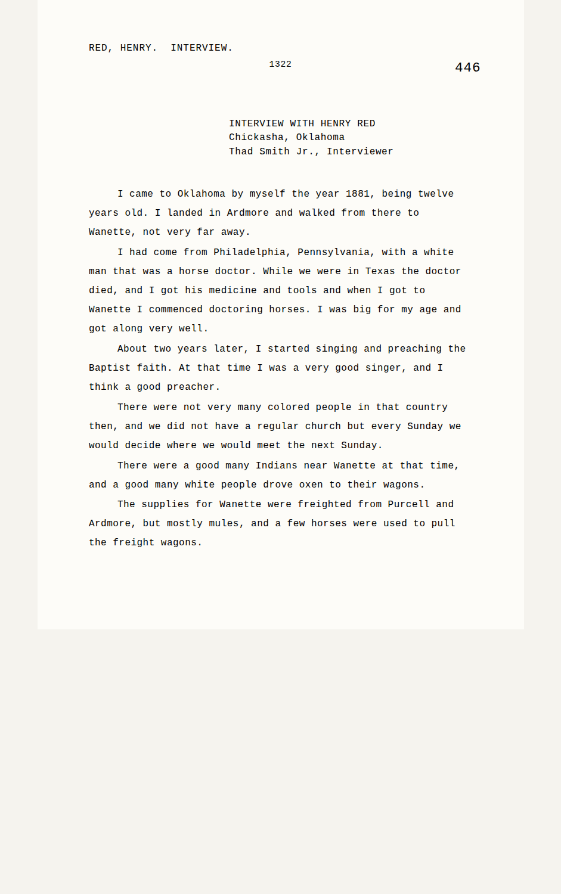RED, HENRY. INTERVIEW.
1322
446
INTERVIEW WITH HENRY RED
Chickasha, Oklahoma
Thad Smith Jr., Interviewer
I came to Oklahoma by myself the year 1881, being twelve years old. I landed in Ardmore and walked from there to Wanette, not very far away.
I had come from Philadelphia, Pennsylvania, with a white man that was a horse doctor. While we were in Texas the doctor died, and I got his medicine and tools and when I got to Wanette I commenced doctoring horses. I was big for my age and got along very well.
About two years later, I started singing and preaching the Baptist faith. At that time I was a very good singer, and I think a good preacher.
There were not very many colored people in that country then, and we did not have a regular church but every Sunday we would decide where we would meet the next Sunday.
There were a good many Indians near Wanette at that time, and a good many white people drove oxen to their wagons.
The supplies for Wanette were freighted from Purcell and Ardmore, but mostly mules, and a few horses were used to pull the freight wagons.